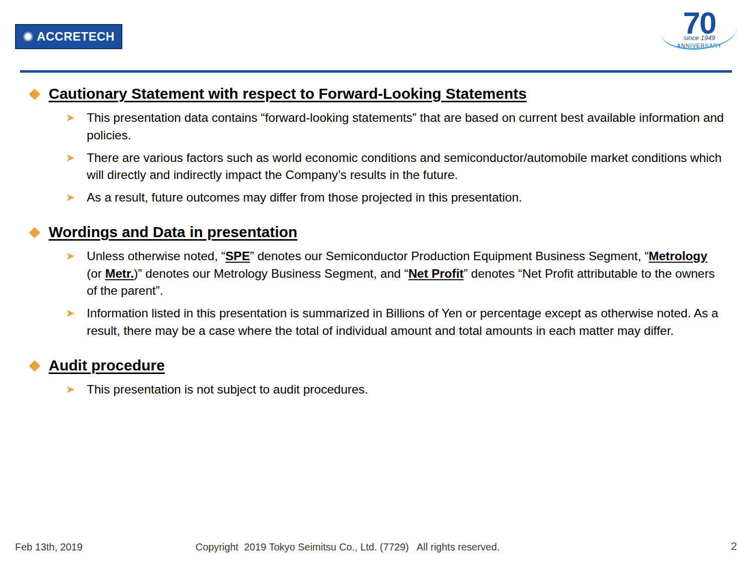ACCRETECH
70
since 1949
ANNIVERSARY
Cautionary Statement with respect to Forward-Looking Statements
This presentation data contains “forward-looking statements” that are based on current best available information and policies.
There are various factors such as world economic conditions and semiconductor/automobile market conditions which will directly and indirectly impact the Company’s results in the future.
As a result, future outcomes may differ from those projected in this presentation.
Wordings and Data in presentation
Unless otherwise noted, “SPE” denotes our Semiconductor Production Equipment Business Segment, “Metrology (or Metr.)” denotes our Metrology Business Segment, and “Net Profit” denotes “Net Profit attributable to the owners of the parent”.
Information listed in this presentation is summarized in Billions of Yen or percentage except as otherwise noted. As a result, there may be a case where the total of individual amount and total amounts in each matter may differ.
Audit procedure
This presentation is not subject to audit procedures.
Feb 13th, 2019
Copyright 2019 Tokyo Seimitsu Co., Ltd. (7729) All rights reserved.
2